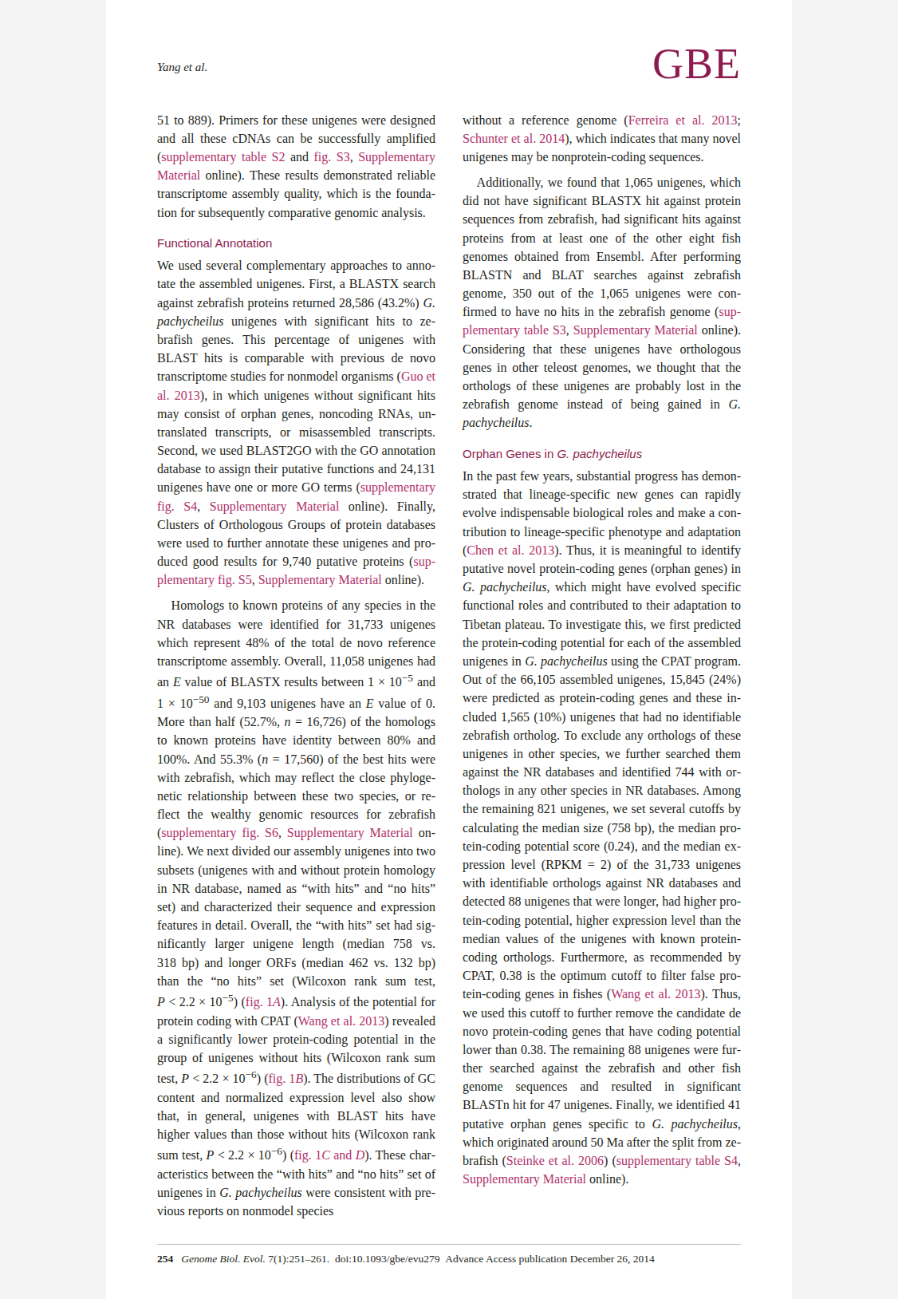Yang et al.
GBE
51 to 889). Primers for these unigenes were designed and all these cDNAs can be successfully amplified (supplementary table S2 and fig. S3, Supplementary Material online). These results demonstrated reliable transcriptome assembly quality, which is the foundation for subsequently comparative genomic analysis.
Functional Annotation
We used several complementary approaches to annotate the assembled unigenes. First, a BLASTX search against zebrafish proteins returned 28,586 (43.2%) G. pachycheilus unigenes with significant hits to zebrafish genes. This percentage of unigenes with BLAST hits is comparable with previous de novo transcriptome studies for nonmodel organisms (Guo et al. 2013), in which unigenes without significant hits may consist of orphan genes, noncoding RNAs, untranslated transcripts, or misassembled transcripts. Second, we used BLAST2GO with the GO annotation database to assign their putative functions and 24,131 unigenes have one or more GO terms (supplementary fig. S4, Supplementary Material online). Finally, Clusters of Orthologous Groups of protein databases were used to further annotate these unigenes and produced good results for 9,740 putative proteins (supplementary fig. S5, Supplementary Material online).
Homologs to known proteins of any species in the NR databases were identified for 31,733 unigenes which represent 48% of the total de novo reference transcriptome assembly. Overall, 11,058 unigenes had an E value of BLASTX results between 1 × 10−5 and 1 × 10−50 and 9,103 unigenes have an E value of 0. More than half (52.7%, n = 16,726) of the homologs to known proteins have identity between 80% and 100%. And 55.3% (n = 17,560) of the best hits were with zebrafish, which may reflect the close phylogenetic relationship between these two species, or reflect the wealthy genomic resources for zebrafish (supplementary fig. S6, Supplementary Material online). We next divided our assembly unigenes into two subsets (unigenes with and without protein homology in NR database, named as “with hits” and “no hits” set) and characterized their sequence and expression features in detail. Overall, the “with hits” set had significantly larger unigene length (median 758 vs. 318 bp) and longer ORFs (median 462 vs. 132 bp) than the “no hits” set (Wilcoxon rank sum test, P < 2.2 × 10−5) (fig. 1A). Analysis of the potential for protein coding with CPAT (Wang et al. 2013) revealed a significantly lower protein-coding potential in the group of unigenes without hits (Wilcoxon rank sum test, P < 2.2 × 10−6) (fig. 1B). The distributions of GC content and normalized expression level also show that, in general, unigenes with BLAST hits have higher values than those without hits (Wilcoxon rank sum test, P < 2.2 × 10−6) (fig. 1C and D). These characteristics between the “with hits” and “no hits” set of unigenes in G. pachycheilus were consistent with previous reports on nonmodel species
without a reference genome (Ferreira et al. 2013; Schunter et al. 2014), which indicates that many novel unigenes may be nonprotein-coding sequences.
Additionally, we found that 1,065 unigenes, which did not have significant BLASTX hit against protein sequences from zebrafish, had significant hits against proteins from at least one of the other eight fish genomes obtained from Ensembl. After performing BLASTN and BLAT searches against zebrafish genome, 350 out of the 1,065 unigenes were confirmed to have no hits in the zebrafish genome (supplementary table S3, Supplementary Material online). Considering that these unigenes have orthologous genes in other teleost genomes, we thought that the orthologs of these unigenes are probably lost in the zebrafish genome instead of being gained in G. pachycheilus.
Orphan Genes in G. pachycheilus
In the past few years, substantial progress has demonstrated that lineage-specific new genes can rapidly evolve indispensable biological roles and make a contribution to lineage-specific phenotype and adaptation (Chen et al. 2013). Thus, it is meaningful to identify putative novel protein-coding genes (orphan genes) in G. pachycheilus, which might have evolved specific functional roles and contributed to their adaptation to Tibetan plateau. To investigate this, we first predicted the protein-coding potential for each of the assembled unigenes in G. pachycheilus using the CPAT program. Out of the 66,105 assembled unigenes, 15,845 (24%) were predicted as protein-coding genes and these included 1,565 (10%) unigenes that had no identifiable zebrafish ortholog. To exclude any orthologs of these unigenes in other species, we further searched them against the NR databases and identified 744 with orthologs in any other species in NR databases. Among the remaining 821 unigenes, we set several cutoffs by calculating the median size (758 bp), the median protein-coding potential score (0.24), and the median expression level (RPKM = 2) of the 31,733 unigenes with identifiable orthologs against NR databases and detected 88 unigenes that were longer, had higher protein-coding potential, higher expression level than the median values of the unigenes with known protein-coding orthologs. Furthermore, as recommended by CPAT, 0.38 is the optimum cutoff to filter false protein-coding genes in fishes (Wang et al. 2013). Thus, we used this cutoff to further remove the candidate de novo protein-coding genes that have coding potential lower than 0.38. The remaining 88 unigenes were further searched against the zebrafish and other fish genome sequences and resulted in significant BLASTn hit for 47 unigenes. Finally, we identified 41 putative orphan genes specific to G. pachycheilus, which originated around 50 Ma after the split from zebrafish (Steinke et al. 2006) (supplementary table S4, Supplementary Material online).
254 Genome Biol. Evol. 7(1):251–261. doi:10.1093/gbe/evu279 Advance Access publication December 26, 2014